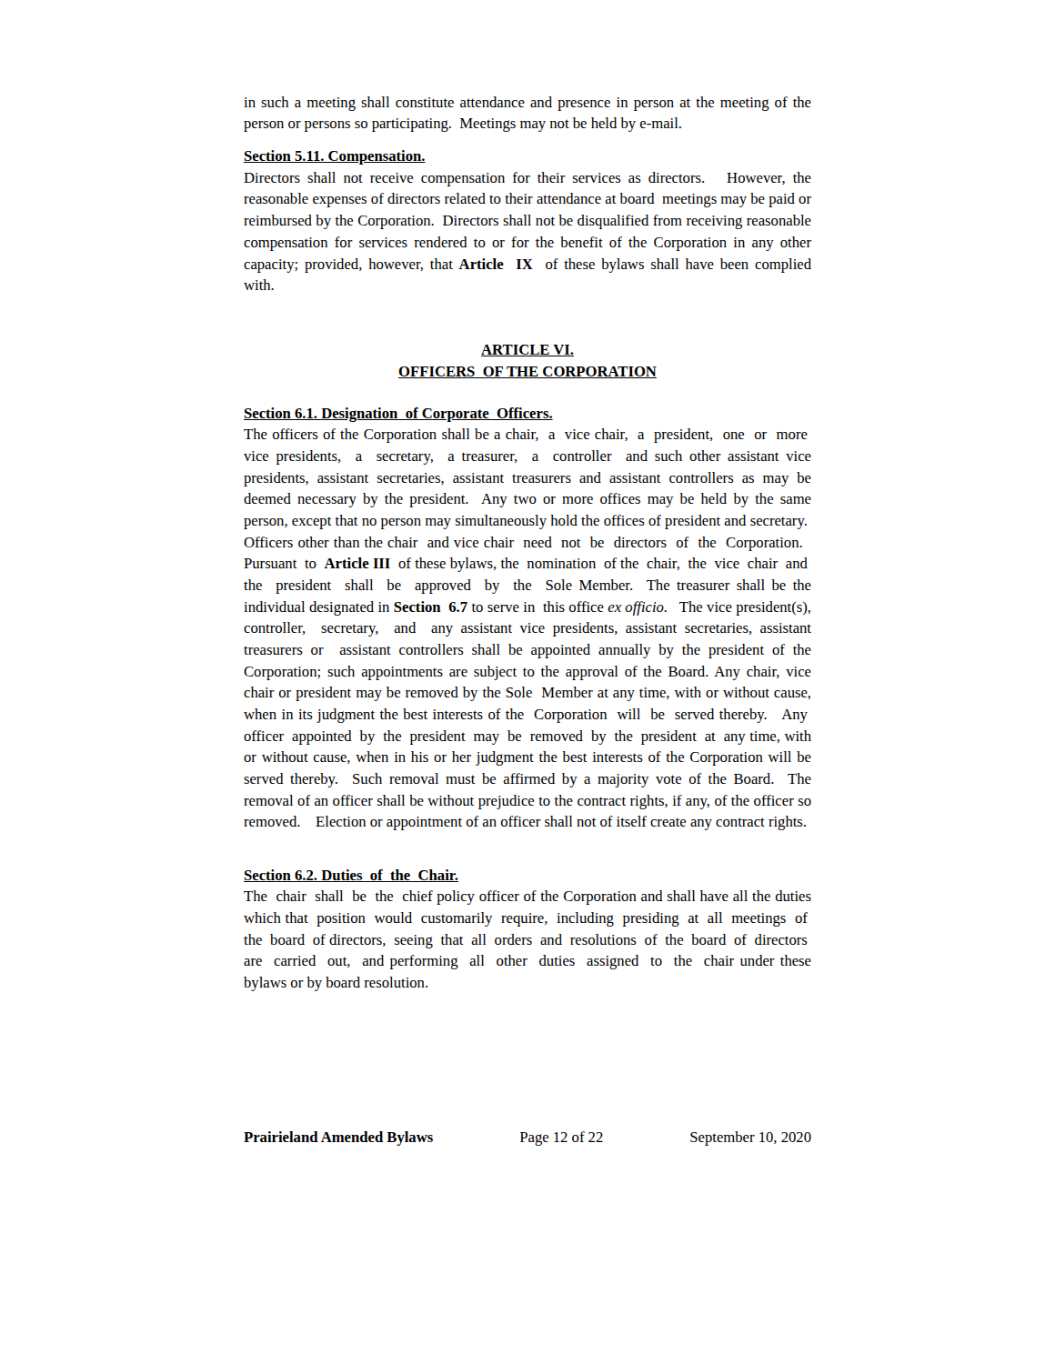in such a meeting shall constitute attendance and presence in person at the meeting of the person or persons so participating. Meetings may not be held by e-mail.
Section 5.11. Compensation.
Directors shall not receive compensation for their services as directors. However, the reasonable expenses of directors related to their attendance at board meetings may be paid or reimbursed by the Corporation. Directors shall not be disqualified from receiving reasonable compensation for services rendered to or for the benefit of the Corporation in any other capacity; provided, however, that Article IX of these bylaws shall have been complied with.
ARTICLE VI.
OFFICERS OF THE CORPORATION
Section 6.1. Designation of Corporate Officers.
The officers of the Corporation shall be a chair, a vice chair, a president, one or more vice presidents, a secretary, a treasurer, a controller and such other assistant vice presidents, assistant secretaries, assistant treasurers and assistant controllers as may be deemed necessary by the president. Any two or more offices may be held by the same person, except that no person may simultaneously hold the offices of president and secretary. Officers other than the chair and vice chair need not be directors of the Corporation. Pursuant to Article III of these bylaws, the nomination of the chair, the vice chair and the president shall be approved by the Sole Member. The treasurer shall be the individual designated in Section 6.7 to serve in this office ex officio. The vice president(s), controller, secretary, and any assistant vice presidents, assistant secretaries, assistant treasurers or assistant controllers shall be appointed annually by the president of the Corporation; such appointments are subject to the approval of the Board. Any chair, vice chair or president may be removed by the Sole Member at any time, with or without cause, when in its judgment the best interests of the Corporation will be served thereby. Any officer appointed by the president may be removed by the president at any time, with or without cause, when in his or her judgment the best interests of the Corporation will be served thereby. Such removal must be affirmed by a majority vote of the Board. The removal of an officer shall be without prejudice to the contract rights, if any, of the officer so removed. Election or appointment of an officer shall not of itself create any contract rights.
Section 6.2. Duties of the Chair.
The chair shall be the chief policy officer of the Corporation and shall have all the duties which that position would customarily require, including presiding at all meetings of the board of directors, seeing that all orders and resolutions of the board of directors are carried out, and performing all other duties assigned to the chair under these bylaws or by board resolution.
Prairieland Amended Bylaws
Page 12 of 22
September 10, 2020